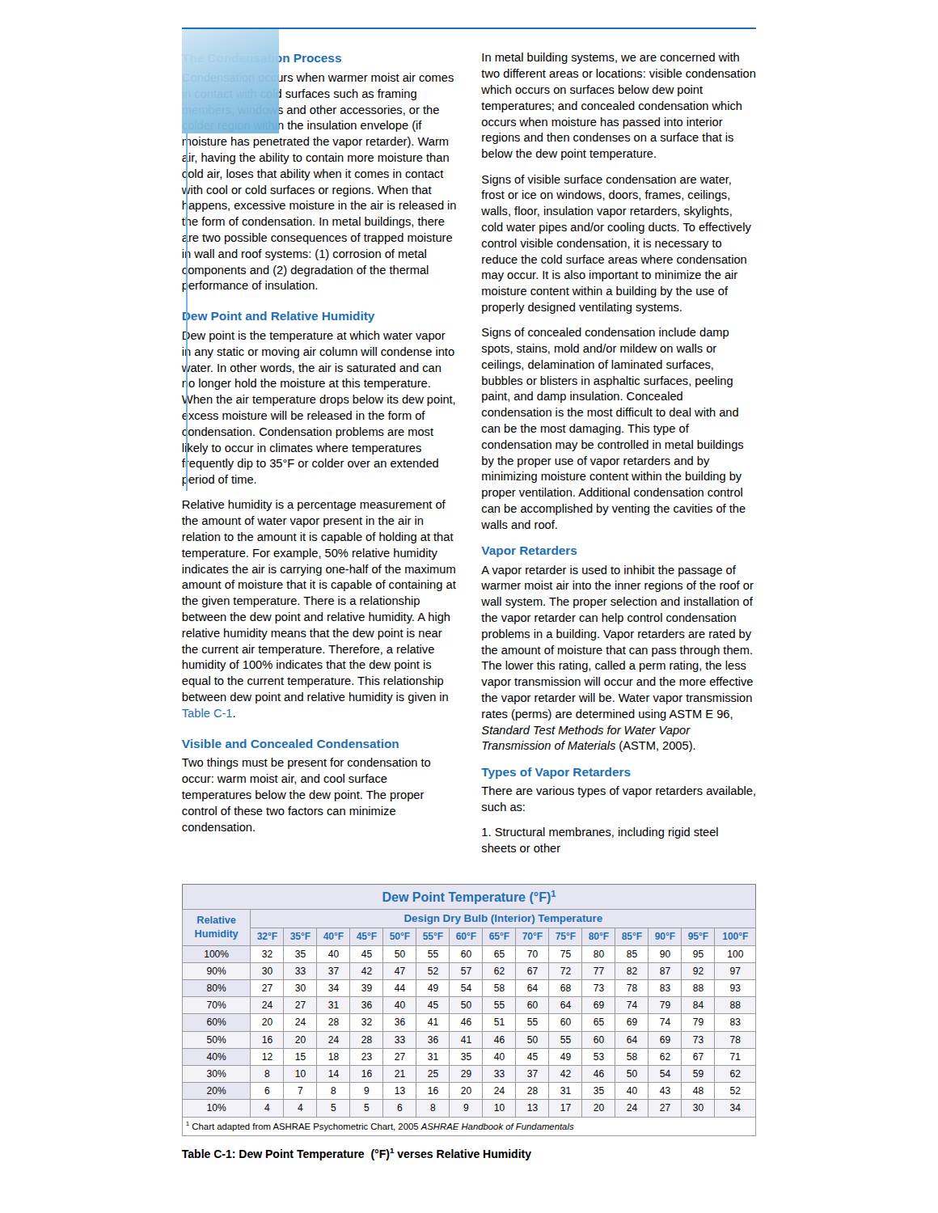The Condensation Process
Condensation occurs when warmer moist air comes in contact with cold surfaces such as framing members, windows and other accessories, or the colder region within the insulation envelope (if moisture has penetrated the vapor retarder). Warm air, having the ability to contain more moisture than cold air, loses that ability when it comes in contact with cool or cold surfaces or regions. When that happens, excessive moisture in the air is released in the form of condensation. In metal buildings, there are two possible consequences of trapped moisture in wall and roof systems: (1) corrosion of metal components and (2) degradation of the thermal performance of insulation.
Dew Point and Relative Humidity
Dew point is the temperature at which water vapor in any static or moving air column will condense into water. In other words, the air is saturated and can no longer hold the moisture at this temperature. When the air temperature drops below its dew point, excess moisture will be released in the form of condensation. Condensation problems are most likely to occur in climates where temperatures frequently dip to 35°F or colder over an extended period of time.
Relative humidity is a percentage measurement of the amount of water vapor present in the air in relation to the amount it is capable of holding at that temperature. For example, 50% relative humidity indicates the air is carrying one-half of the maximum amount of moisture that it is capable of containing at the given temperature. There is a relationship between the dew point and relative humidity. A high relative humidity means that the dew point is near the current air temperature. Therefore, a relative humidity of 100% indicates that the dew point is equal to the current temperature. This relationship between dew point and relative humidity is given in Table C-1.
Visible and Concealed Condensation
Two things must be present for condensation to occur: warm moist air, and cool surface temperatures below the dew point. The proper control of these two factors can minimize condensation.
In metal building systems, we are concerned with two different areas or locations: visible condensation which occurs on surfaces below dew point temperatures; and concealed condensation which occurs when moisture has passed into interior regions and then condenses on a surface that is below the dew point temperature.
Signs of visible surface condensation are water, frost or ice on windows, doors, frames, ceilings, walls, floor, insulation vapor retarders, skylights, cold water pipes and/or cooling ducts. To effectively control visible condensation, it is necessary to reduce the cold surface areas where condensation may occur. It is also important to minimize the air moisture content within a building by the use of properly designed ventilating systems.
Signs of concealed condensation include damp spots, stains, mold and/or mildew on walls or ceilings, delamination of laminated surfaces, bubbles or blisters in asphaltic surfaces, peeling paint, and damp insulation. Concealed condensation is the most difficult to deal with and can be the most damaging. This type of condensation may be controlled in metal buildings by the proper use of vapor retarders and by minimizing moisture content within the building by proper ventilation. Additional condensation control can be accomplished by venting the cavities of the walls and roof.
Vapor Retarders
A vapor retarder is used to inhibit the passage of warmer moist air into the inner regions of the roof or wall system. The proper selection and installation of the vapor retarder can help control condensation problems in a building. Vapor retarders are rated by the amount of moisture that can pass through them. The lower this rating, called a perm rating, the less vapor transmission will occur and the more effective the vapor retarder will be. Water vapor transmission rates (perms) are determined using ASTM E 96, Standard Test Methods for Water Vapor Transmission of Materials (ASTM, 2005).
Types of Vapor Retarders
There are various types of vapor retarders available, such as:
1. Structural membranes, including rigid steel sheets or other
Dew Point Temperature (°F) 1
| Relative Humidity | Design Dry Bulb (Interior) Temperature |
| --- | --- |
| 32°F | 35°F | 40°F | 45°F | 50°F | 55°F | 60°F | 65°F | 70°F | 75°F | 80°F | 85°F | 90°F | 95°F | 100°F |
| 100% | 32 | 35 | 40 | 45 | 50 | 55 | 60 | 65 | 70 | 75 | 80 | 85 | 90 | 95 | 100 |
| 90% | 30 | 33 | 37 | 42 | 47 | 52 | 57 | 62 | 67 | 72 | 77 | 82 | 87 | 92 | 97 |
| 80% | 27 | 30 | 34 | 39 | 44 | 49 | 54 | 58 | 64 | 68 | 73 | 78 | 83 | 88 | 93 |
| 70% | 24 | 27 | 31 | 36 | 40 | 45 | 50 | 55 | 60 | 64 | 69 | 74 | 79 | 84 | 88 |
| 60% | 20 | 24 | 28 | 32 | 36 | 41 | 46 | 51 | 55 | 60 | 65 | 69 | 74 | 79 | 83 |
| 50% | 16 | 20 | 24 | 28 | 33 | 36 | 41 | 46 | 50 | 55 | 60 | 64 | 69 | 73 | 78 |
| 40% | 12 | 15 | 18 | 23 | 27 | 31 | 35 | 40 | 45 | 49 | 53 | 58 | 62 | 67 | 71 |
| 30% | 8 | 10 | 14 | 16 | 21 | 25 | 29 | 33 | 37 | 42 | 46 | 50 | 54 | 59 | 62 |
| 20% | 6 | 7 | 8 | 9 | 13 | 16 | 20 | 24 | 28 | 31 | 35 | 40 | 43 | 48 | 52 |
| 10% | 4 | 4 | 5 | 5 | 6 | 8 | 9 | 10 | 13 | 17 | 20 | 24 | 27 | 30 | 34 |
| 1 Chart adapted from ASHRAE Psychometric Chart, 2005 ASHRAE Handbook of Fundamentals |
Table C-1: Dew Point Temperature (°F)1 verses Relative Humidity